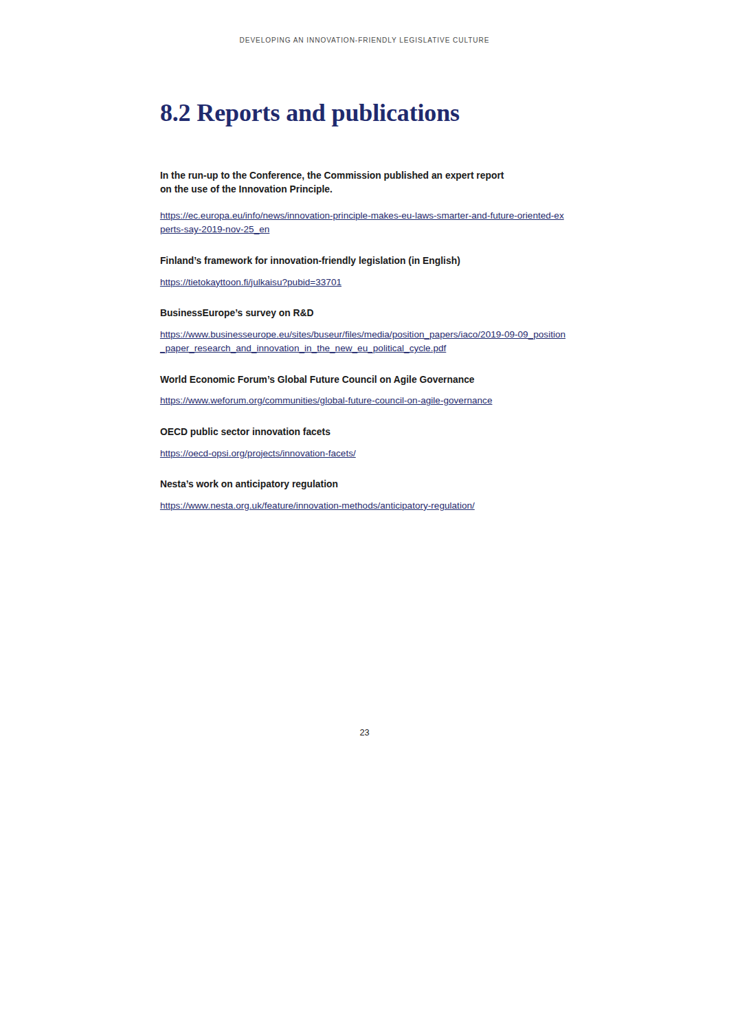Developing an innovation-friendly legislative culture
8.2 Reports and publications
In the run-up to the Conference, the Commission published an expert report on the use of the Innovation Principle.
https://ec.europa.eu/info/news/innovation-principle-makes-eu-laws-smarter-and-future-oriented-experts-say-2019-nov-25_en
Finland’s framework for innovation-friendly legislation (in English)
https://tietokayttoon.fi/julkaisu?pubid=33701
BusinessEurope’s survey on R&D
https://www.businesseurope.eu/sites/buseur/files/media/position_papers/iaco/2019-09-09_position_paper_research_and_innovation_in_the_new_eu_political_cycle.pdf
World Economic Forum’s Global Future Council on Agile Governance
https://www.weforum.org/communities/global-future-council-on-agile-governance
OECD public sector innovation facets
https://oecd-opsi.org/projects/innovation-facets/
Nesta’s work on anticipatory regulation
https://www.nesta.org.uk/feature/innovation-methods/anticipatory-regulation/
23